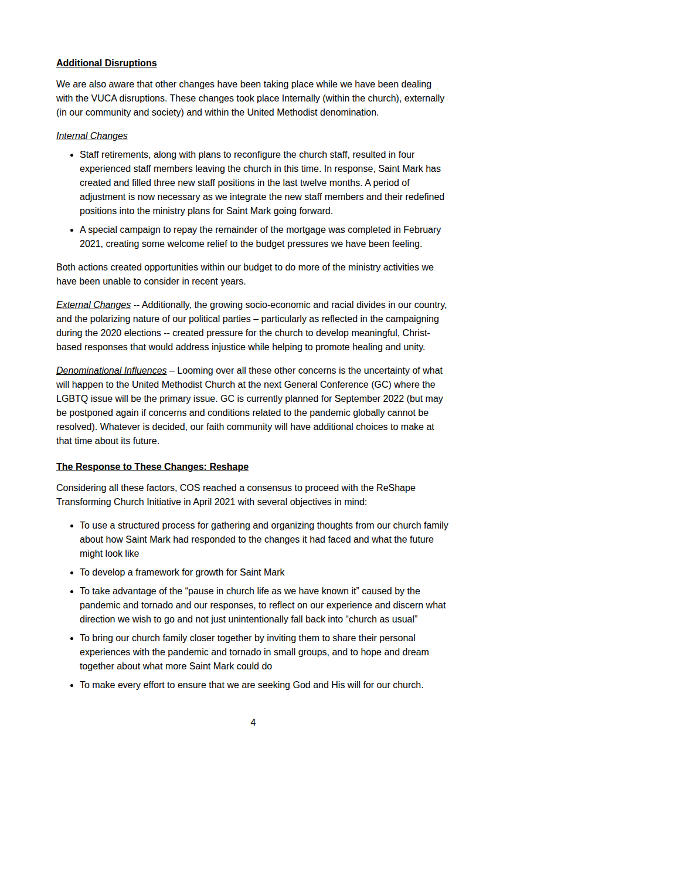Additional Disruptions
We are also aware that other changes have been taking place while we have been dealing with the VUCA disruptions. These changes took place Internally (within the church), externally (in our community and society) and within the United Methodist denomination.
Internal Changes
Staff retirements, along with plans to reconfigure the church staff, resulted in four experienced staff members leaving the church in this time. In response, Saint Mark has created and filled three new staff positions in the last twelve months. A period of adjustment is now necessary as we integrate the new staff members and their redefined positions into the ministry plans for Saint Mark going forward.
A special campaign to repay the remainder of the mortgage was completed in February 2021, creating some welcome relief to the budget pressures we have been feeling.
Both actions created opportunities within our budget to do more of the ministry activities we have been unable to consider in recent years.
External Changes -- Additionally, the growing socio-economic and racial divides in our country, and the polarizing nature of our political parties – particularly as reflected in the campaigning during the 2020 elections -- created pressure for the church to develop meaningful, Christ-based responses that would address injustice while helping to promote healing and unity.
Denominational Influences – Looming over all these other concerns is the uncertainty of what will happen to the United Methodist Church at the next General Conference (GC) where the LGBTQ issue will be the primary issue. GC is currently planned for September 2022 (but may be postponed again if concerns and conditions related to the pandemic globally cannot be resolved). Whatever is decided, our faith community will have additional choices to make at that time about its future.
The Response to These Changes: Reshape
Considering all these factors, COS reached a consensus to proceed with the ReShape Transforming Church Initiative in April 2021 with several objectives in mind:
To use a structured process for gathering and organizing thoughts from our church family about how Saint Mark had responded to the changes it had faced and what the future might look like
To develop a framework for growth for Saint Mark
To take advantage of the “pause in church life as we have known it” caused by the pandemic and tornado and our responses, to reflect on our experience and discern what direction we wish to go and not just unintentionally fall back into “church as usual”
To bring our church family closer together by inviting them to share their personal experiences with the pandemic and tornado in small groups, and to hope and dream together about what more Saint Mark could do
To make every effort to ensure that we are seeking God and His will for our church.
4